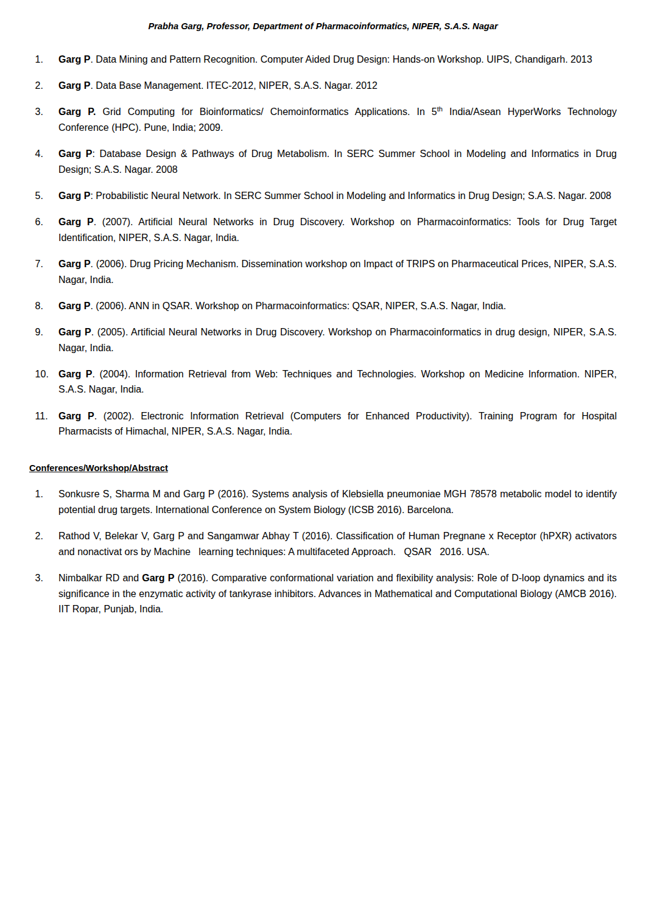Prabha Garg, Professor, Department of Pharmacoinformatics, NIPER, S.A.S. Nagar
Garg P. Data Mining and Pattern Recognition. Computer Aided Drug Design: Hands-on Workshop. UIPS, Chandigarh. 2013
Garg P. Data Base Management. ITEC-2012, NIPER, S.A.S. Nagar. 2012
Garg P. Grid Computing for Bioinformatics/ Chemoinformatics Applications. In 5th India/Asean HyperWorks Technology Conference (HPC). Pune, India; 2009.
Garg P: Database Design & Pathways of Drug Metabolism. In SERC Summer School in Modeling and Informatics in Drug Design; S.A.S. Nagar. 2008
Garg P: Probabilistic Neural Network. In SERC Summer School in Modeling and Informatics in Drug Design; S.A.S. Nagar. 2008
Garg P. (2007). Artificial Neural Networks in Drug Discovery. Workshop on Pharmacoinformatics: Tools for Drug Target Identification, NIPER, S.A.S. Nagar, India.
Garg P. (2006). Drug Pricing Mechanism. Dissemination workshop on Impact of TRIPS on Pharmaceutical Prices, NIPER, S.A.S. Nagar, India.
Garg P. (2006). ANN in QSAR. Workshop on Pharmacoinformatics: QSAR, NIPER, S.A.S. Nagar, India.
Garg P. (2005). Artificial Neural Networks in Drug Discovery. Workshop on Pharmacoinformatics in drug design, NIPER, S.A.S. Nagar, India.
Garg P. (2004). Information Retrieval from Web: Techniques and Technologies. Workshop on Medicine Information. NIPER, S.A.S. Nagar, India.
Garg P. (2002). Electronic Information Retrieval (Computers for Enhanced Productivity). Training Program for Hospital Pharmacists of Himachal, NIPER, S.A.S. Nagar, India.
Conferences/Workshop/Abstract
Sonkusre S, Sharma M and Garg P (2016). Systems analysis of Klebsiella pneumoniae MGH 78578 metabolic model to identify potential drug targets. International Conference on System Biology (ICSB 2016). Barcelona.
Rathod V, Belekar V, Garg P and Sangamwar Abhay T (2016). Classification of Human Pregnane x Receptor (hPXR) activators and nonactivat ors by Machine learning techniques: A multifaceted Approach. QSAR 2016. USA.
Nimbalkar RD and Garg P (2016). Comparative conformational variation and flexibility analysis: Role of D-loop dynamics and its significance in the enzymatic activity of tankyrase inhibitors. Advances in Mathematical and Computational Biology (AMCB 2016). IIT Ropar, Punjab, India.